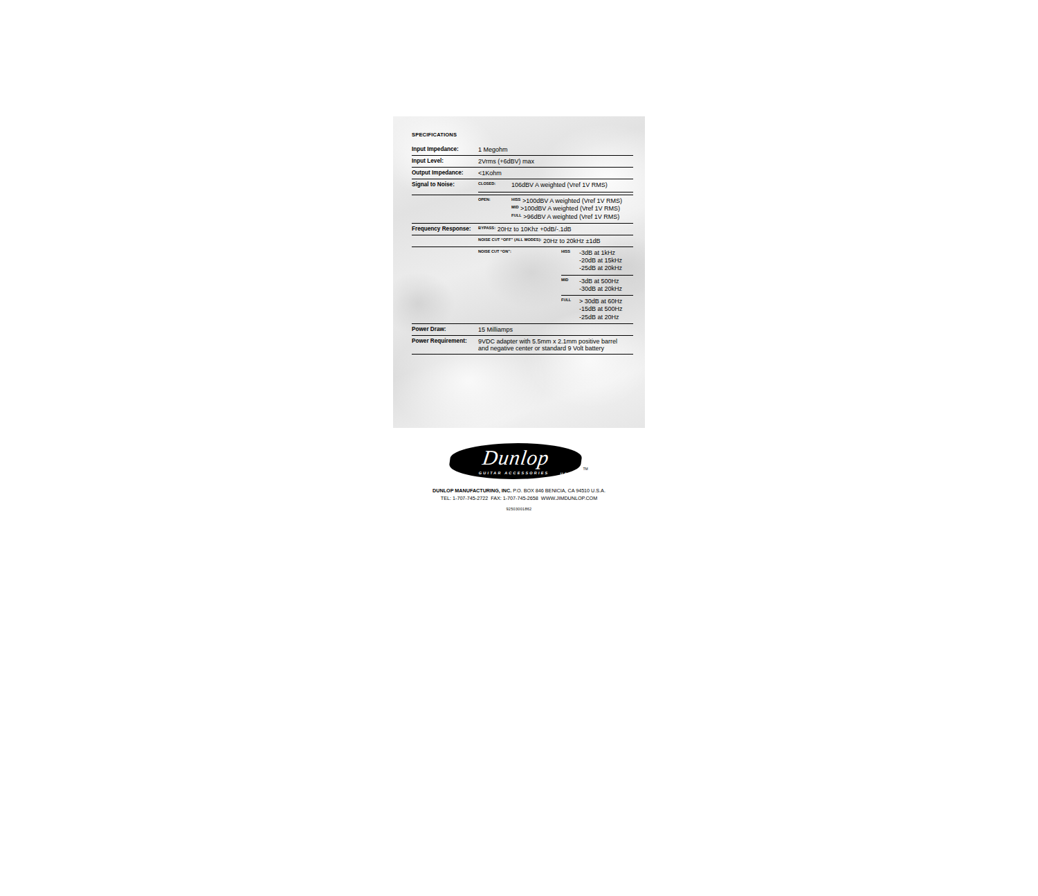SPECIFICATIONS
| Input Impedance: | 1 Megohm |
| Input Level: | 2Vrms (+6dBV) max |
| Output Impedance: | <1Kohm |
| Signal to Noise: | / CLOSED: / 106dBV A weighted (Vref 1V RMS) / |
| | / OPEN: / HISS >100dBV A weighted (Vref 1V RMS) MID >100dBV A weighted (Vref 1V RMS) FULL >96dBV A weighted (Vref 1V RMS) / |
| Frequency Response: | BYPASS: 20Hz to 10Khz +0dB/-.1dB |
| | NOISE CUT “OFF” (ALL MODES): 20Hz to 20kHz ±1dB |
| | / NOISE CUT “ON”: / HISS / -3dB at 1kHz -20dB at 15kHz -25dB at 20kHz / / / MID / -3dB at 500Hz -30dB at 20kHz / / / FULL / > 30dB at 60Hz -15dB at 500Hz -25dB at 20Hz / |
| Power Draw: | 15 Milliamps |
| Power Requirement: | 9VDC adapter with 5.5mm x 2.1mm positive barrel and negative center or standard 9 Volt battery |
Dunlop
Guitar Accessories
U.S.A.
TM
DUNLOP MANUFACTURING, INC. P.O. BOX 846 BENICIA, CA 94510 U.S.A.
TEL: 1-707-745-2722 FAX: 1-707-745-2658 WWW.JIMDUNLOP.COM
92503001862